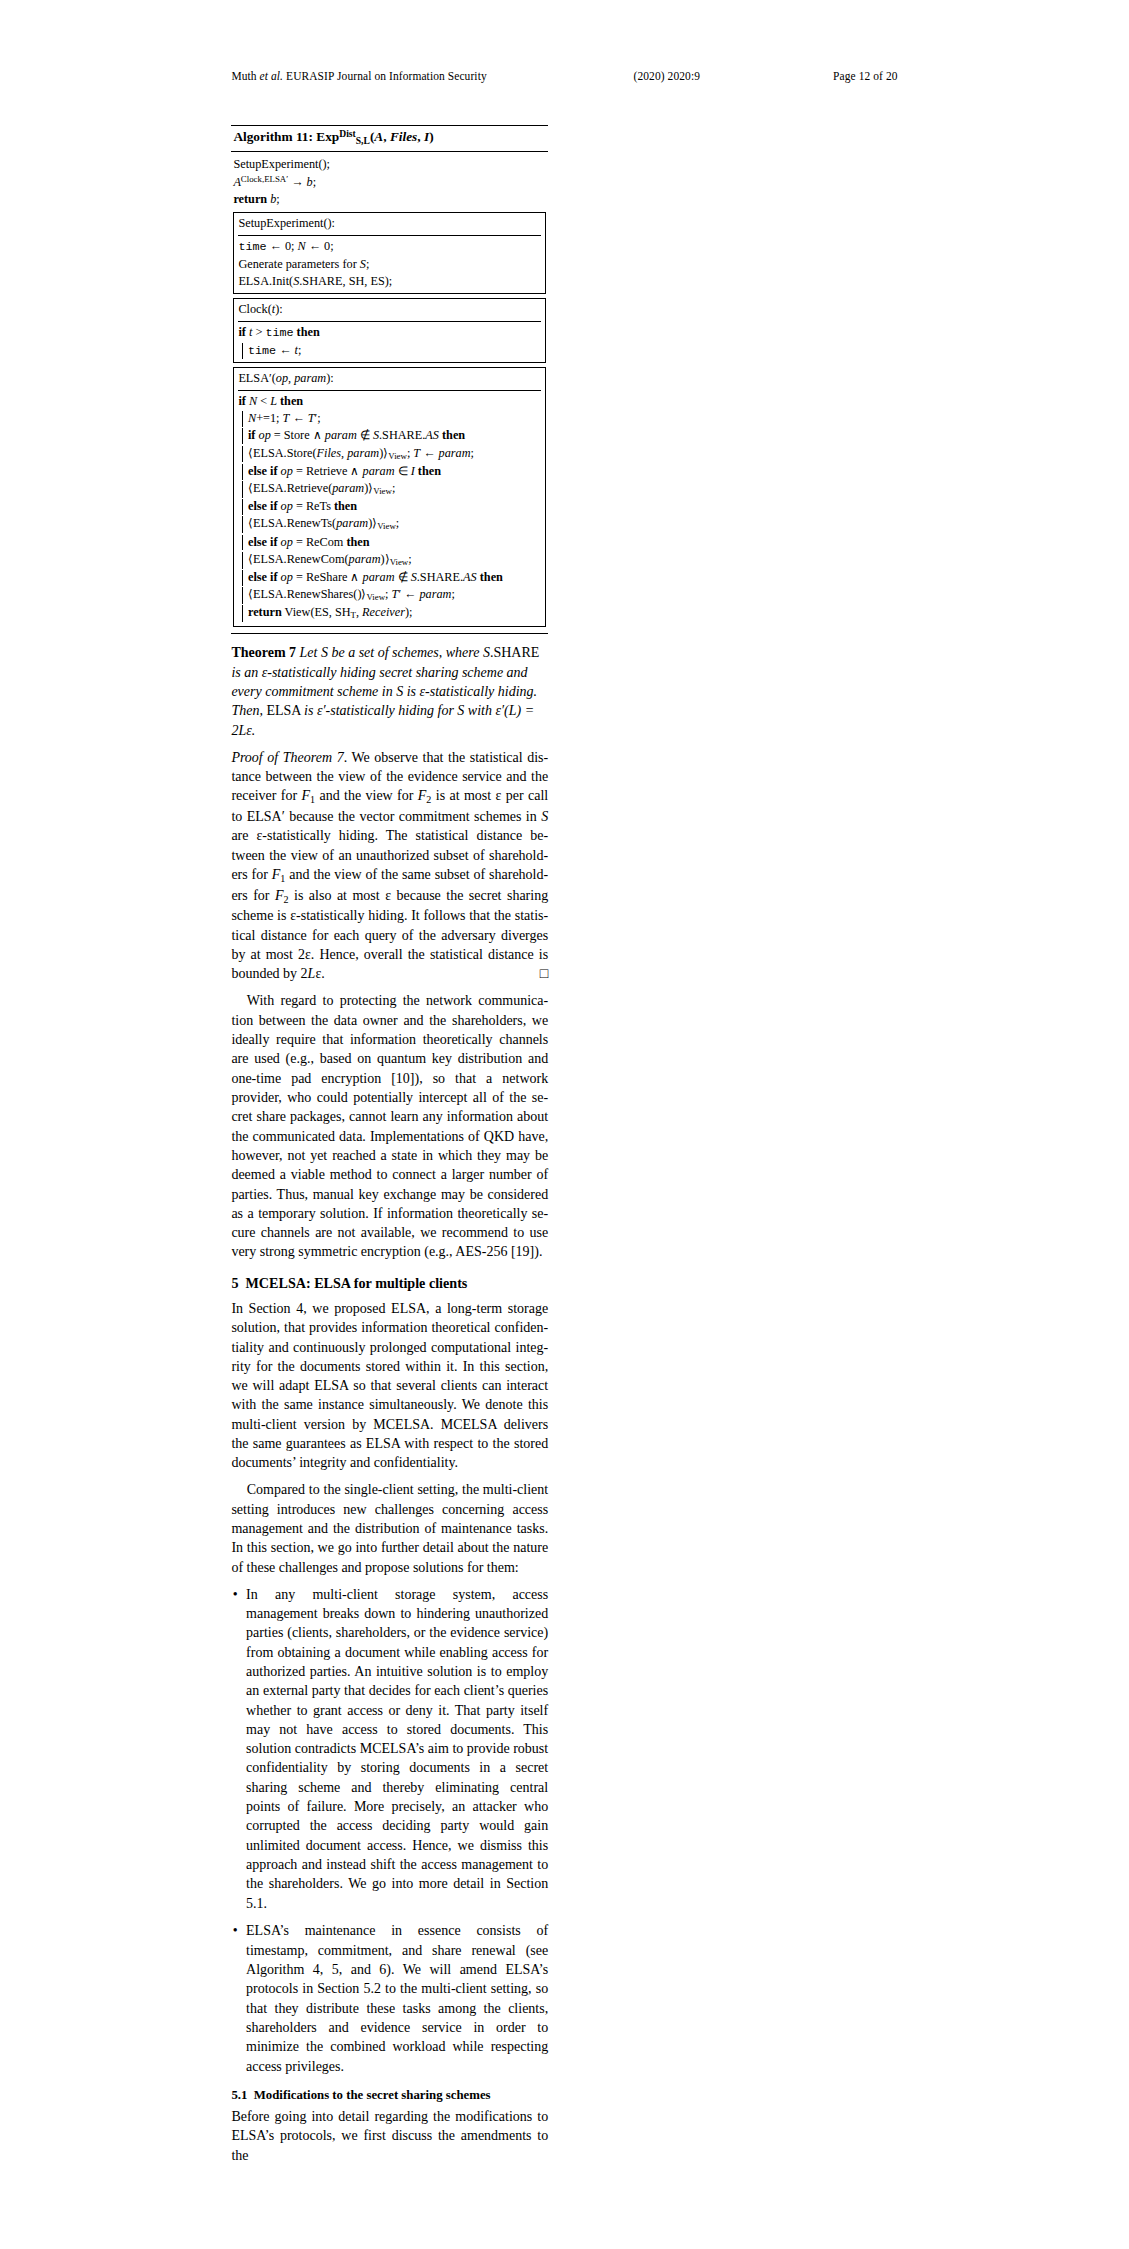Muth et al. EURASIP Journal on Information Security
(2020) 2020:9
Page 12 of 20
Algorithm 11: ExpDist S,L(A, Files, I)
SetupExperiment();
AClock,ELSA′ → b;
return b;
SetupExperiment():
time ← 0; N ← 0;
Generate parameters for S;
ELSA.Init(S.SHARE, SH, ES);
Clock(t):
if t > time then
time ← t;
ELSA′(op, param):
if N < L then
N+=1; T ← T′;
if op = Store ∧ param ∉ S.SHARE.AS then
⟨ELSA.Store(Files, param)⟩View; T ← param;
else if op = Retrieve ∧ param ∈ I then
⟨ELSA.Retrieve(param)⟩View;
else if op = ReTs then
⟨ELSA.RenewTs(param)⟩View;
else if op = ReCom then
⟨ELSA.RenewCom(param)⟩View;
else if op = ReShare ∧ param ∉ S.SHARE.AS then
⟨ELSA.RenewShares()⟩View; T′ ← param;
return View(ES, SHT, Receiver);
Theorem 7 Let S be a set of schemes, where S.SHARE is an ε-statistically hiding secret sharing scheme and every commitment scheme in S is ε-statistically hiding. Then, ELSA is ε′-statistically hiding for S with ε′(L) = 2Lε.
Proof of Theorem 7. We observe that the statistical distance between the view of the evidence service and the receiver for F 1 and the view for F 2 is at most ε per call to ELSA′ because the vector commitment schemes in S are ε-statistically hiding. The statistical distance between the view of an unauthorized subset of shareholders for F 1 and the view of the same subset of shareholders for F 2 is also at most ε because the secret sharing scheme is ε-statistically hiding. It follows that the statistical distance for each query of the adversary diverges by at most 2ε. Hence, overall the statistical distance is bounded by 2Lε. □
With regard to protecting the network communication between the data owner and the shareholders, we ideally require that information theoretically channels are used (e.g., based on quantum key distribution and one-time pad encryption [10]), so that a network provider, who could potentially intercept all of the secret share packages, cannot learn any information about the communicated data. Implementations of QKD have, however, not yet reached a state in which they may be deemed a viable method to connect a larger number of parties. Thus, manual key exchange may be considered as a temporary solution. If information theoretically secure channels are not available, we recommend to use very strong symmetric encryption (e.g., AES-256 [19]).
5 MCELSA: ELSA for multiple clients
In Section 4, we proposed ELSA, a long-term storage solution, that provides information theoretical confidentiality and continuously prolonged computational integrity for the documents stored within it. In this section, we will adapt ELSA so that several clients can interact with the same instance simultaneously. We denote this multi-client version by MCELSA. MCELSA delivers the same guarantees as ELSA with respect to the stored documents’ integrity and confidentiality.
Compared to the single-client setting, the multi-client setting introduces new challenges concerning access management and the distribution of maintenance tasks. In this section, we go into further detail about the nature of these challenges and propose solutions for them:
In any multi-client storage system, access management breaks down to hindering unauthorized parties (clients, shareholders, or the evidence service) from obtaining a document while enabling access for authorized parties. An intuitive solution is to employ an external party that decides for each client’s queries whether to grant access or deny it. That party itself may not have access to stored documents. This solution contradicts MCELSA’s aim to provide robust confidentiality by storing documents in a secret sharing scheme and thereby eliminating central points of failure. More precisely, an attacker who corrupted the access deciding party would gain unlimited document access. Hence, we dismiss this approach and instead shift the access management to the shareholders. We go into more detail in Section 5.1.
ELSA’s maintenance in essence consists of timestamp, commitment, and share renewal (see Algorithm 4, 5, and 6). We will amend ELSA’s protocols in Section 5.2 to the multi-client setting, so that they distribute these tasks among the clients, shareholders and evidence service in order to minimize the combined workload while respecting access privileges.
5.1 Modifications to the secret sharing schemes
Before going into detail regarding the modifications to ELSA’s protocols, we first discuss the amendments to the